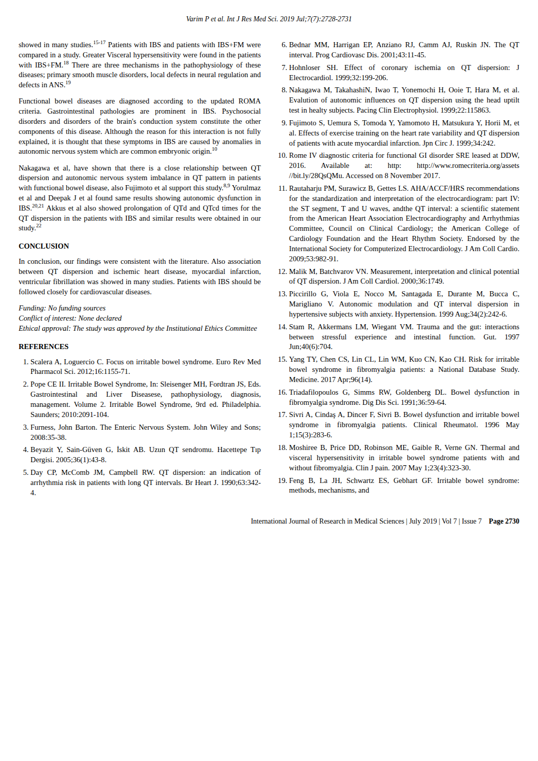Varim P et al. Int J Res Med Sci. 2019 Jul;7(7):2728-2731
showed in many studies.15-17 Patients with IBS and patients with IBS+FM were compared in a study. Greater Visceral hypersensitivity were found in the patients with IBS+FM.18 There are three mechanisms in the pathophysiology of these diseases; primary smooth muscle disorders, local defects in neural regulation and defects in ANS.19
Functional bowel diseases are diagnosed according to the updated ROMA criteria. Gastrointestinal pathologies are prominent in IBS. Psychosocial disorders and disorders of the brain's conduction system constitute the other components of this disease. Although the reason for this interaction is not fully explained, it is thought that these symptoms in IBS are caused by anomalies in autonomic nervous system which are common embryonic origin.10
Nakagawa et al, have shown that there is a close relationship between QT dispersion and autonomic nervous system imbalance in QT pattern in patients with functional bowel disease, also Fujimoto et al support this study.8,9 Yorulmaz et al and Deepak J et al found same results showing autonomic dysfunction in IBS.20,21 Akkus et al also showed prolongation of QTd and QTcd times for the QT dispersion in the patients with IBS and similar results were obtained in our study.22
Conclusion
In conclusion, our findings were consistent with the literature. Also association between QT dispersion and ischemic heart disease, myocardial infarction, ventricular fibrillation was showed in many studies. Patients with IBS should be followed closely for cardiovascular diseases.
Funding: No funding sources Conflict of interest: None declared Ethical approval: The study was approved by the Institutional Ethics Committee
References
Scalera A, Loguercio C. Focus on irritable bowel syndrome. Euro Rev Med Pharmacol Sci. 2012;16:1155-71.
Pope CE II. Irritable Bowel Syndrome, In: Sleisenger MH, Fordtran JS, Eds. Gastrointestinal and Liver Diseasese, pathophysiology, diagnosis, management. Volume 2. Irritable Bowel Syndrome, 9rd ed. Philadelphia. Saunders; 2010:2091-104.
Furness, John Barton. The Enteric Nervous System. John Wiley and Sons; 2008:35-38.
Beyazit Y, Sain-Güven G, İskit AB. Uzun QT sendromu. Hacettepe Tıp Dergisi. 2005;36(1):43-8.
Day CP, McComb JM, Campbell RW. QT dispersion: an indication of arrhythmia risk in patients with long QT intervals. Br Heart J. 1990;63:342-4.
Bednar MM, Harrigan EP, Anziano RJ, Camm AJ, Ruskin JN. The QT interval. Prog Cardiovasc Dis. 2001;43:11-45.
Hohnloser SH. Effect of coronary ischemia on QT dispersion: J Electrocardiol. 1999;32:199-206.
Nakagawa M, TakahashiN, Iwao T, Yonemochi H, Ooie T, Hara M, et al. Evalution of autonomic influences on QT dispersion using the head uptilt test in healty subjects. Pacing Clin Electrophysiol. 1999;22:115863.
Fujimoto S, Uemura S, Tomoda Y, Yamomoto H, Matsukura Y, Horii M, et al. Effects of exercise training on the heart rate variability and QT dispersion of patients with acute myocardial infarction. Jpn Circ J. 1999;34:242.
Rome IV diagnostic criteria for functional GI disorder SRE leased at DDW, 2016. Available at: http: http://www.romecriteria.org/assets //bit.ly/28QsQMu. Accessed on 8 November 2017.
Rautaharju PM, Surawicz B, Gettes LS. AHA/ACCF/HRS recommendations for the standardization and interpretation of the electrocardiogram: part IV: the ST segment, T and U waves, andthe QT interval: a scientific statement from the American Heart Association Electrocardiography and Arrhythmias Committee, Council on Clinical Cardiology; the American College of Cardiology Foundation and the Heart Rhythm Society. Endorsed by the International Society for Computerized Electrocardiology. J Am Coll Cardio. 2009;53:982-91.
Malik M, Batchvarov VN. Measurement, interpretation and clinical potential of QT dispersion. J Am Coll Cardiol. 2000;36:1749.
Piccirillo G, Viola E, Nocco M, Santagada E, Durante M, Bucca C, Marigliano V. Autonomic modulation and QT interval dispersion in hypertensive subjects with anxiety. Hypertension. 1999 Aug;34(2):242-6.
Stam R, Akkermans LM, Wiegant VM. Trauma and the gut: interactions between stressful experience and intestinal function. Gut. 1997 Jun;40(6):704.
Yang TY, Chen CS, Lin CL, Lin WM, Kuo CN, Kao CH. Risk for irritable bowel syndrome in fibromyalgia patients: a National Database Study. Medicine. 2017 Apr;96(14).
Triadafilopoulos G, Simms RW, Goldenberg DL. Bowel dysfunction in fibromyalgia syndrome. Dig Dis Sci. 1991;36:59-64.
Sivri A, Cindaş A, Dincer F, Sivri B. Bowel dysfunction and irritable bowel syndrome in fibromyalgia patients. Clinical Rheumatol. 1996 May 1;15(3):283-6.
Moshiree B, Price DD, Robinson ME, Gaible R, Verne GN. Thermal and visceral hypersensitivity in irritable bowel syndrome patients with and without fibromyalgia. Clin J pain. 2007 May 1;23(4):323-30.
Feng B, La JH, Schwartz ES, Gebhart GF. Irritable bowel syndrome: methods, mechanisms, and
International Journal of Research in Medical Sciences | July 2019 | Vol 7 | Issue 7 Page 2730